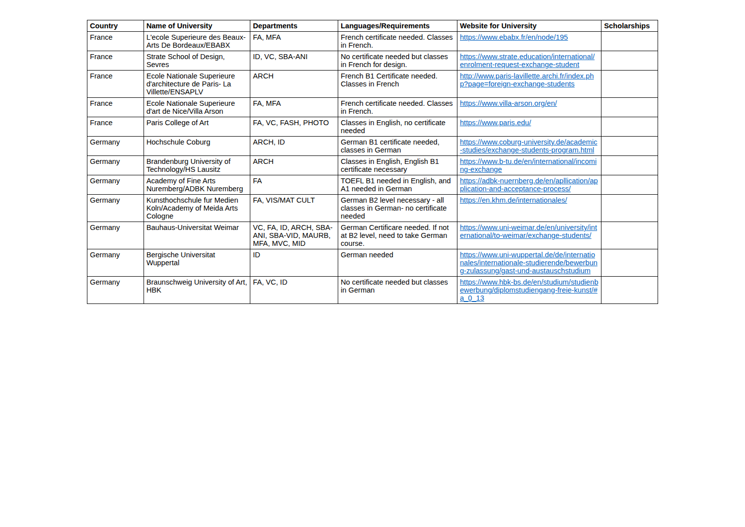| Country | Name of University | Departments | Languages/Requirements | Website for University | Scholarships |
| --- | --- | --- | --- | --- | --- |
| France | L'ecole Superieure des Beaux-Arts De Bordeaux/EBABX | FA, MFA | French certificate needed. Classes in French. | https://www.ebabx.fr/en/node/195 | |
| France | Strate School of Design, Sevres | ID, VC, SBA-ANI | No certificate needed but classes in French for design. | https://www.strate.education/international/enrolment-request-exchange-student | |
| France | Ecole Nationale Superieure d'architecture de Paris- La Villette/ENSAPLV | ARCH | French B1 Certificate needed. Classes in French | http://www.paris-lavillette.archi.fr/index.php?page=foreign-exchange-students | |
| France | Ecole Nationale Superieure d'art de Nice/Villa Arson | FA, MFA | French certificate needed. Classes in French. | https://www.villa-arson.org/en/ | |
| France | Paris College of Art | FA, VC, FASH, PHOTO | Classes in English, no certificate needed | https://www.paris.edu/ | |
| Germany | Hochschule Coburg | ARCH, ID | German B1 certificate needed, classes in German | https://www.coburg-university.de/academic-studies/exchange-students-program.html | |
| Germany | Brandenburg University of Technology/HS Lausitz | ARCH | Classes in English, English B1 certificate necessary | https://www.b-tu.de/en/international/incoming-exchange | |
| Germany | Academy of Fine Arts Nuremberg/ADBK Nuremberg | FA | TOEFL B1 needed in English, and A1 needed in German | https://adbk-nuernberg.de/en/apllication/application-and-acceptance-process/ | |
| Germany | Kunsthochschule fur Medien Koln/Academy of Meida Arts Cologne | FA, VIS/MAT CULT | German B2 level necessary - all classes in German- no certificate needed | https://en.khm.de/internationales/ | |
| Germany | Bauhaus-Universitat Weimar | VC, FA, ID, ARCH, SBA-ANI, SBA-VID, MAURB, MFA, MVC, MID | German Certificare needed. If not at B2 level, need to take German course. | https://www.uni-weimar.de/en/university/international/to-weimar/exchange-students/ | |
| Germany | Bergische Universitat Wuppertal | ID | German needed | https://www.uni-wuppertal.de/de/internationales/internationale-studierende/bewerbung-zulassung/gast-und-austauschstudium | |
| Germany | Braunschweig University of Art, HBK | FA, VC, ID | No certificate needed but classes in German | https://www.hbk-bs.de/en/studium/studienbewerbung/diplomstudiengang-freie-kunst/#a_0_13 | |